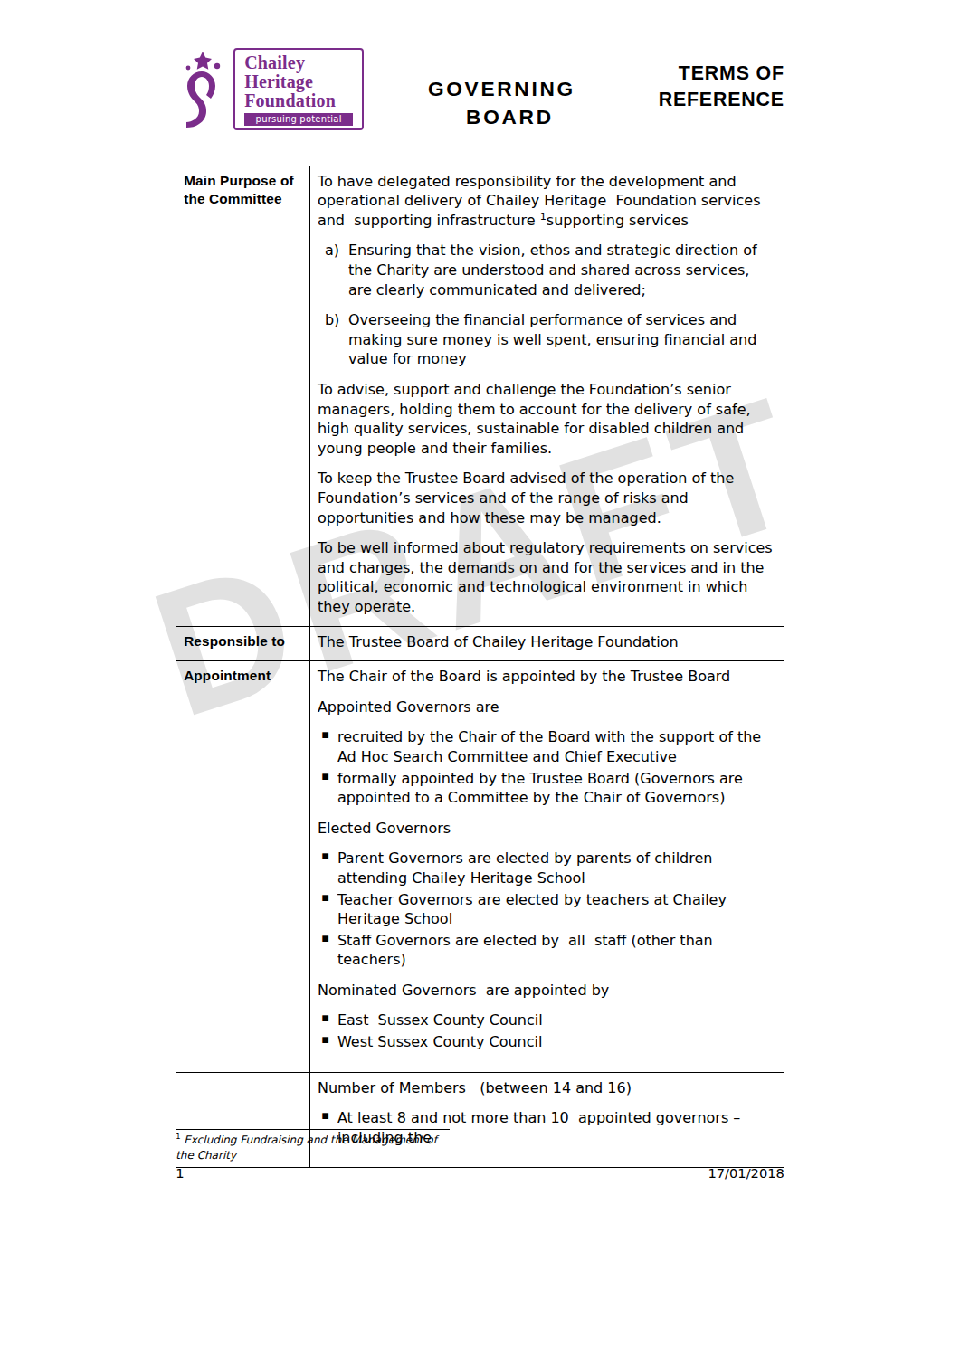DRAFT
Chailey Heritage Foundation pursuing potential
GOVERNING BOARD
TERMS OF REFERENCE
| Main Purpose of the Committee | To have delegated responsibility for the development and operational delivery of Chailey Heritage Foundation services and supporting infrastructure 1 supporting services a) Ensuring that the vision, ethos and strategic direction of the Charity are understood and shared across services, are clearly communicated and delivered; b) Overseeing the financial performance of services and making sure money is well spent, ensuring financial and value for money To advise, support and challenge the Foundation’s senior managers, holding them to account for the delivery of safe, high quality services, sustainable for disabled children and young people and their families. To keep the Trustee Board advised of the operation of the Foundation’s services and of the range of risks and opportunities and how these may be managed. To be well informed about regulatory requirements on services and changes, the demands on and for the services and in the political, economic and technological environment in which they operate. |
| Responsible to | The Trustee Board of Chailey Heritage Foundation |
| Appointment | The Chair of the Board is appointed by the Trustee Board Appointed Governors are recruited by the Chair of the Board with the support of the Ad Hoc Search Committee and Chief Executive formally appointed by the Trustee Board (Governors are appointed to a Committee by the Chair of Governors) Elected Governors Parent Governors are elected by parents of children attending Chailey Heritage School Teacher Governors are elected by teachers at Chailey Heritage School Staff Governors are elected by all staff (other than teachers) Nominated Governors are appointed by East Sussex County Council West Sussex County Council |
| | Number of Members (between 14 and 16) At least 8 and not more than 10 appointed governors – including the |
1 Excluding Fundraising and the Management of the Charity
1 17/01/2018